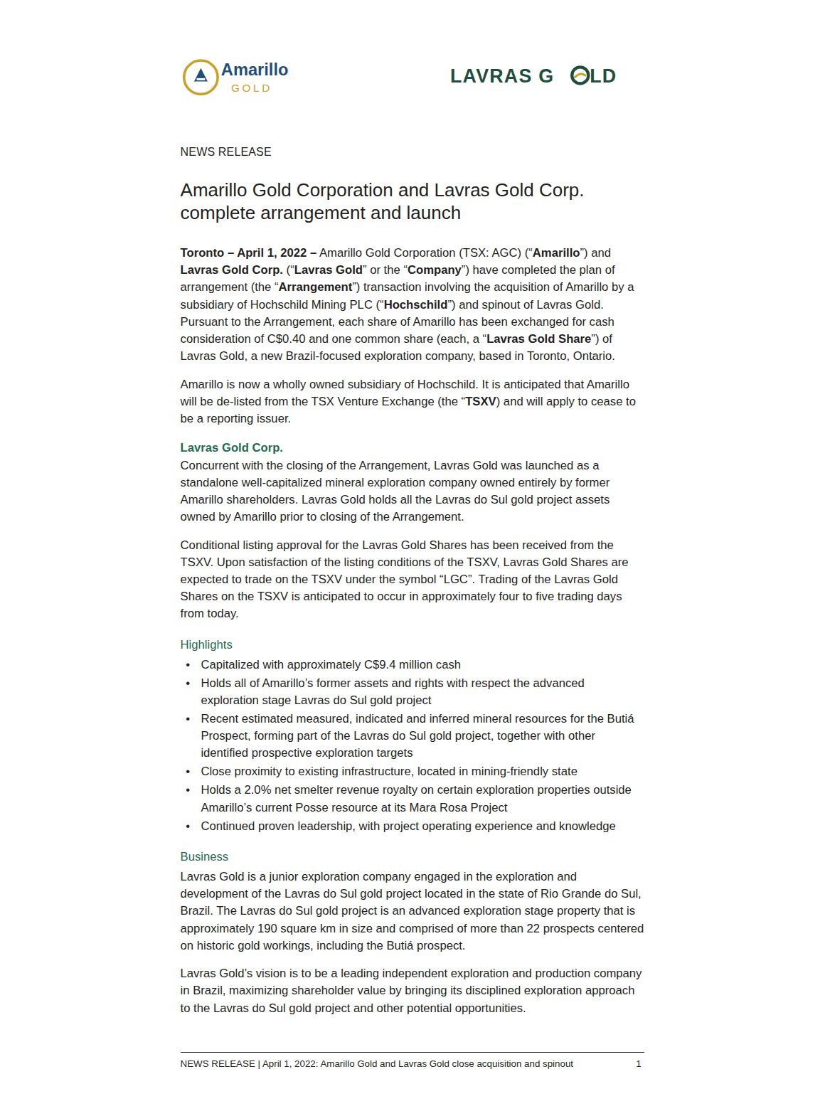Amarillo Gold Amarillo GOLD
Lavras Gold LAVRAS G LD
NEWS RELEASE
Amarillo Gold Corporation and Lavras Gold Corp. complete arrangement and launch
Toronto – April 1, 2022 – Amarillo Gold Corporation (TSX: AGC) (“Amarillo”) and Lavras Gold Corp. (“Lavras Gold” or the “Company”) have completed the plan of arrangement (the “Arrangement”) transaction involving the acquisition of Amarillo by a subsidiary of Hochschild Mining PLC (“Hochschild”) and spinout of Lavras Gold. Pursuant to the Arrangement, each share of Amarillo has been exchanged for cash consideration of C$0.40 and one common share (each, a “Lavras Gold Share”) of Lavras Gold, a new Brazil-focused exploration company, based in Toronto, Ontario.
Amarillo is now a wholly owned subsidiary of Hochschild. It is anticipated that Amarillo will be de-listed from the TSX Venture Exchange (the “TSXV) and will apply to cease to be a reporting issuer.
Lavras Gold Corp.
Concurrent with the closing of the Arrangement, Lavras Gold was launched as a standalone well-capitalized mineral exploration company owned entirely by former Amarillo shareholders. Lavras Gold holds all the Lavras do Sul gold project assets owned by Amarillo prior to closing of the Arrangement.
Conditional listing approval for the Lavras Gold Shares has been received from the TSXV. Upon satisfaction of the listing conditions of the TSXV, Lavras Gold Shares are expected to trade on the TSXV under the symbol “LGC”. Trading of the Lavras Gold Shares on the TSXV is anticipated to occur in approximately four to five trading days from today.
Highlights
Capitalized with approximately C$9.4 million cash
Holds all of Amarillo’s former assets and rights with respect the advanced exploration stage Lavras do Sul gold project
Recent estimated measured, indicated and inferred mineral resources for the Butiá Prospect, forming part of the Lavras do Sul gold project, together with other identified prospective exploration targets
Close proximity to existing infrastructure, located in mining-friendly state
Holds a 2.0% net smelter revenue royalty on certain exploration properties outside Amarillo’s current Posse resource at its Mara Rosa Project
Continued proven leadership, with project operating experience and knowledge
Business
Lavras Gold is a junior exploration company engaged in the exploration and development of the Lavras do Sul gold project located in the state of Rio Grande do Sul, Brazil. The Lavras do Sul gold project is an advanced exploration stage property that is approximately 190 square km in size and comprised of more than 22 prospects centered on historic gold workings, including the Butiá prospect.
Lavras Gold’s vision is to be a leading independent exploration and production company in Brazil, maximizing shareholder value by bringing its disciplined exploration approach to the Lavras do Sul gold project and other potential opportunities.
NEWS RELEASE | April 1, 2022: Amarillo Gold and Lavras Gold close acquisition and spinout
1